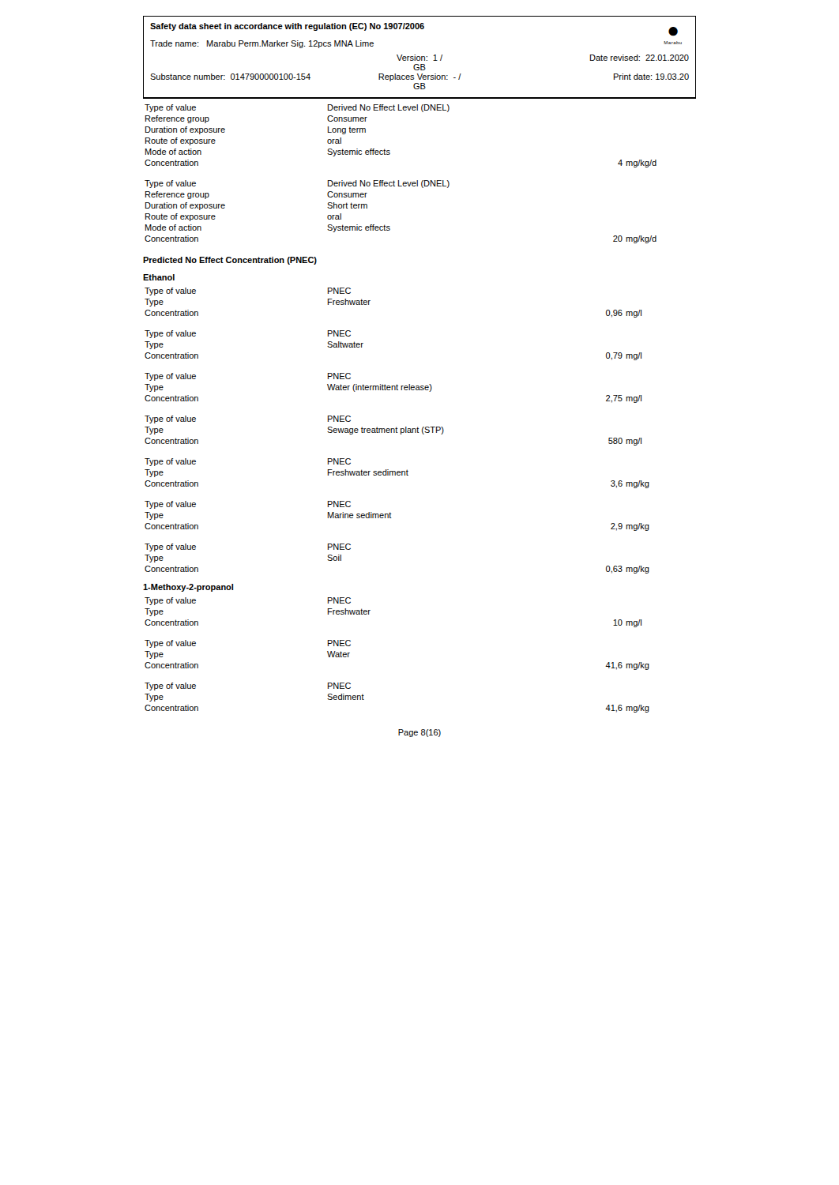Safety data sheet in accordance with regulation (EC) No 1907/2006
●
Marabu
Trade name: Marabu Perm.Marker Sig. 12pcs MNA Lime
Version: 1 / GB
Date revised: 22.01.2020
Substance number: 0147900000100-154
Replaces Version: - / GB
Print date: 19.03.20
| Type of value | Derived No Effect Level (DNEL) | | |
| Reference group | Consumer | | |
| Duration of exposure | Long term | | |
| Route of exposure | oral | | |
| Mode of action | Systemic effects | | |
| Concentration | | 4 | mg/kg/d |
| Type of value | Derived No Effect Level (DNEL) | | |
| Reference group | Consumer | | |
| Duration of exposure | Short term | | |
| Route of exposure | oral | | |
| Mode of action | Systemic effects | | |
| Concentration | | 20 | mg/kg/d |
Predicted No Effect Concentration (PNEC)
Ethanol
| Type of value | PNEC | | |
| Type | Freshwater | | |
| Concentration | | 0,96 | mg/l |
| Type of value | PNEC | | |
| Type | Saltwater | | |
| Concentration | | 0,79 | mg/l |
| Type of value | PNEC | | |
| Type | Water (intermittent release) | | |
| Concentration | | 2,75 | mg/l |
| Type of value | PNEC | | |
| Type | Sewage treatment plant (STP) | | |
| Concentration | | 580 | mg/l |
| Type of value | PNEC | | |
| Type | Freshwater sediment | | |
| Concentration | | 3,6 | mg/kg |
| Type of value | PNEC | | |
| Type | Marine sediment | | |
| Concentration | | 2,9 | mg/kg |
| Type of value | PNEC | | |
| Type | Soil | | |
| Concentration | | 0,63 | mg/kg |
1-Methoxy-2-propanol
| Type of value | PNEC | | |
| Type | Freshwater | | |
| Concentration | | 10 | mg/l |
| Type of value | PNEC | | |
| Type | Water | | |
| Concentration | | 41,6 | mg/kg |
| Type of value | PNEC | | |
| Type | Sediment | | |
| Concentration | | 41,6 | mg/kg |
Page 8(16)